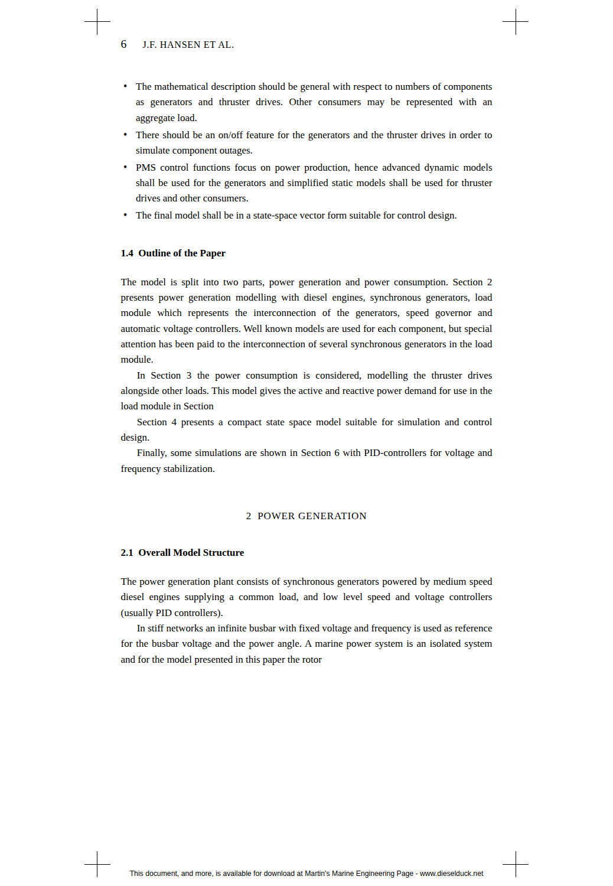6 J.F. HANSEN ET AL.
The mathematical description should be general with respect to numbers of components as generators and thruster drives. Other consumers may be represented with an aggregate load.
There should be an on/off feature for the generators and the thruster drives in order to simulate component outages.
PMS control functions focus on power production, hence advanced dynamic models shall be used for the generators and simplified static models shall be used for thruster drives and other consumers.
The final model shall be in a state-space vector form suitable for control design.
1.4 Outline of the Paper
The model is split into two parts, power generation and power consumption. Section 2 presents power generation modelling with diesel engines, synchronous generators, load module which represents the interconnection of the generators, speed governor and automatic voltage controllers. Well known models are used for each component, but special attention has been paid to the interconnection of several synchronous generators in the load module.
In Section 3 the power consumption is considered, modelling the thruster drives alongside other loads. This model gives the active and reactive power demand for use in the load module in Section
Section 4 presents a compact state space model suitable for simulation and control design.
Finally, some simulations are shown in Section 6 with PID-controllers for voltage and frequency stabilization.
2 POWER GENERATION
2.1 Overall Model Structure
The power generation plant consists of synchronous generators powered by medium speed diesel engines supplying a common load, and low level speed and voltage controllers (usually PID controllers).
In stiff networks an infinite busbar with fixed voltage and frequency is used as reference for the busbar voltage and the power angle. A marine power system is an isolated system and for the model presented in this paper the rotor
This document, and more, is available for download at Martin's Marine Engineering Page - www.dieselduck.net